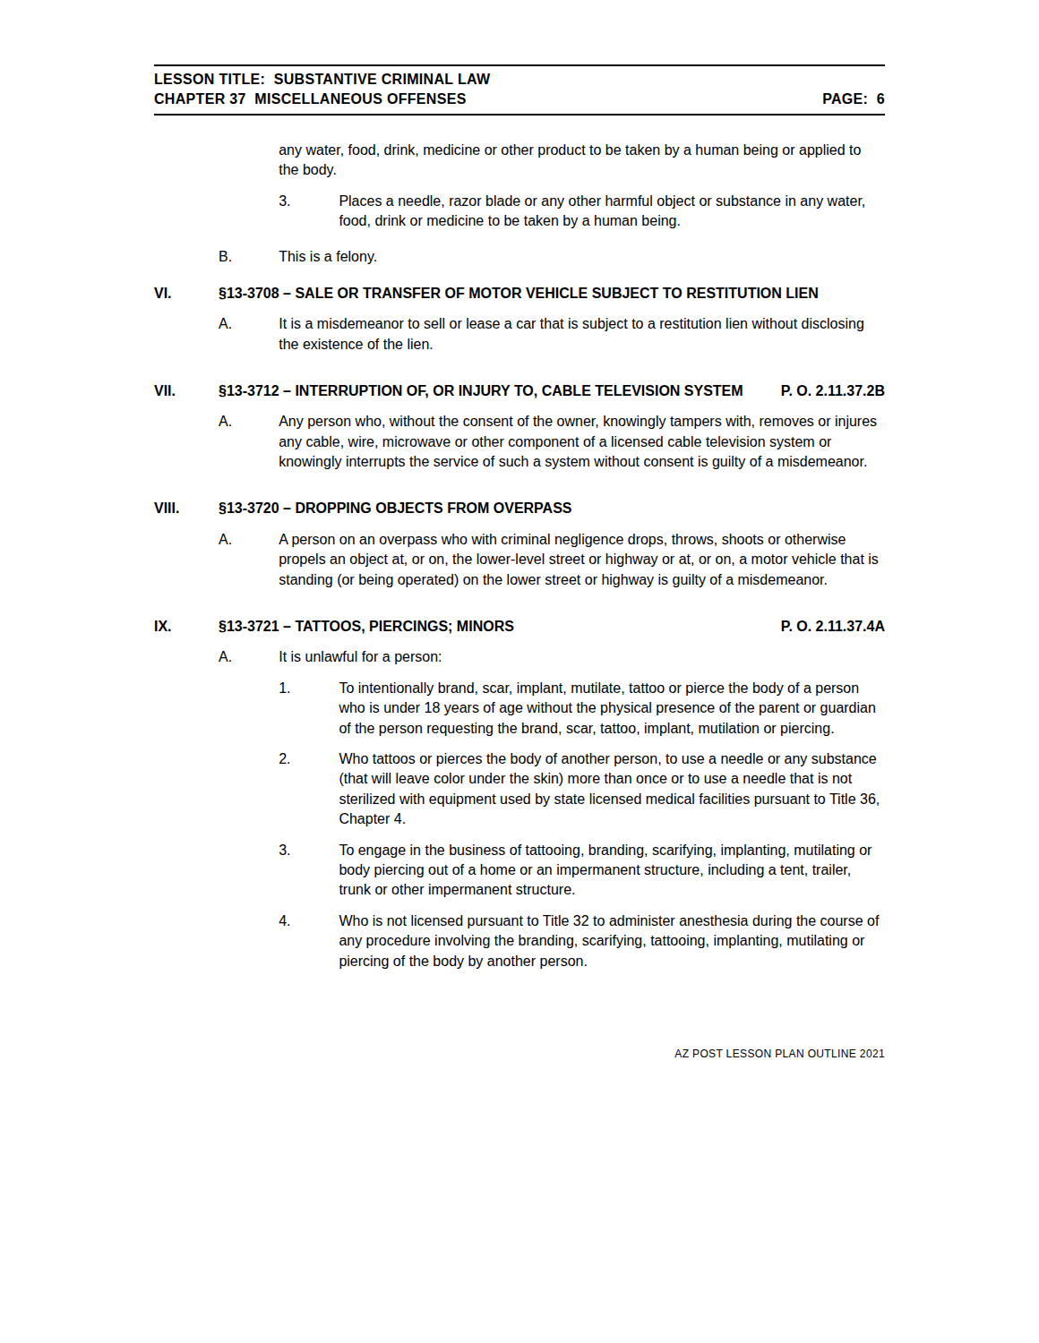Lesson Title: Substantive Criminal Law
Chapter 37 Miscellaneous Offenses Page: 6
any water, food, drink, medicine or other product to be taken by a human being or applied to the body.
3. Places a needle, razor blade or any other harmful object or substance in any water, food, drink or medicine to be taken by a human being.
B. This is a felony.
VI.
§13-3708 – SALE OR TRANSFER OF MOTOR VEHICLE SUBJECT TO RESTITUTION LIEN
A. It is a misdemeanor to sell or lease a car that is subject to a restitution lien without disclosing the existence of the lien.
VII.
§13-3712 – INTERRUPTION OF, OR INJURY TO, CABLE TELEVISION SYSTEM P. O. 2.11.37.2B
A. Any person who, without the consent of the owner, knowingly tampers with, removes or injures any cable, wire, microwave or other component of a licensed cable television system or knowingly interrupts the service of such a system without consent is guilty of a misdemeanor.
VIII.
§13-3720 – DROPPING OBJECTS FROM OVERPASS
A. A person on an overpass who with criminal negligence drops, throws, shoots or otherwise propels an object at, or on, the lower-level street or highway or at, or on, a motor vehicle that is standing (or being operated) on the lower street or highway is guilty of a misdemeanor.
IX.
§13-3721 – TATTOOS, PIERCINGS; MINORS P. O. 2.11.37.4A
A.
It is unlawful for a person:
1. To intentionally brand, scar, implant, mutilate, tattoo or pierce the body of a person who is under 18 years of age without the physical presence of the parent or guardian of the person requesting the brand, scar, tattoo, implant, mutilation or piercing.
2. Who tattoos or pierces the body of another person, to use a needle or any substance (that will leave color under the skin) more than once or to use a needle that is not sterilized with equipment used by state licensed medical facilities pursuant to Title 36, Chapter 4.
3. To engage in the business of tattooing, branding, scarifying, implanting, mutilating or body piercing out of a home or an impermanent structure, including a tent, trailer, trunk or other impermanent structure.
4. Who is not licensed pursuant to Title 32 to administer anesthesia during the course of any procedure involving the branding, scarifying, tattooing, implanting, mutilating or piercing of the body by another person.
AZ POST LESSON PLAN OUTLINE 2021